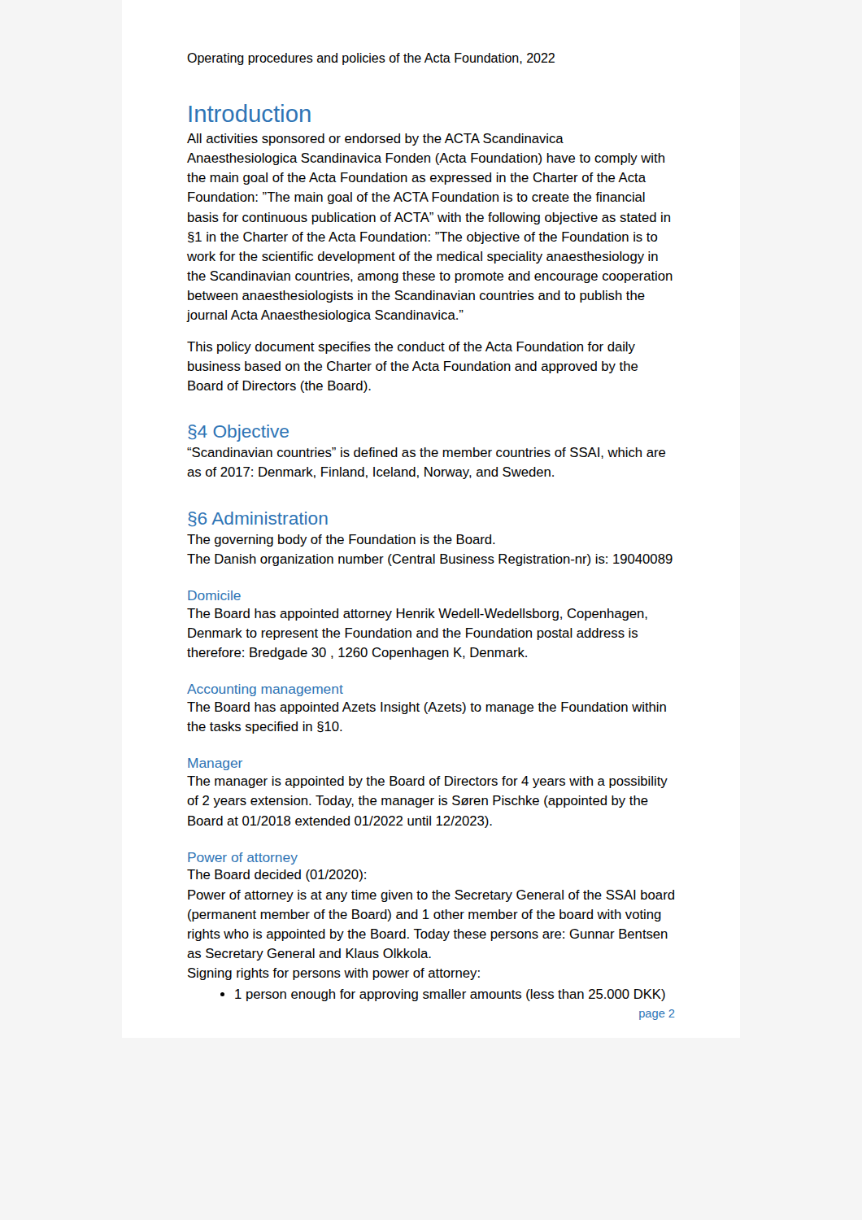Operating procedures and policies of the Acta Foundation, 2022
Introduction
All activities sponsored or endorsed by the ACTA Scandinavica Anaesthesiologica Scandinavica Fonden (Acta Foundation) have to comply with the main goal of the Acta Foundation as expressed in the Charter of the Acta Foundation: ”The main goal of the ACTA Foundation is to create the financial basis for continuous publication of ACTA” with the following objective as stated in §1 in the Charter of the Acta Foundation: ”The objective of the Foundation is to work for the scientific development of the medical speciality anaesthesiology in the Scandinavian countries, among these to promote and encourage cooperation between anaesthesiologists in the Scandinavian countries and to publish the journal Acta Anaesthesiologica Scandinavica.”
This policy document specifies the conduct of the Acta Foundation for daily business based on the Charter of the Acta Foundation and approved by the Board of Directors (the Board).
§4 Objective
“Scandinavian countries” is defined as the member countries of SSAI, which are as of 2017: Denmark, Finland, Iceland, Norway, and Sweden.
§6 Administration
The governing body of the Foundation is the Board.
The Danish organization number (Central Business Registration-nr) is: 19040089
Domicile
The Board has appointed attorney Henrik Wedell-Wedellsborg, Copenhagen, Denmark to represent the Foundation and the Foundation postal address is therefore: Bredgade 30 , 1260 Copenhagen K, Denmark.
Accounting management
The Board has appointed Azets Insight (Azets) to manage the Foundation within the tasks specified in §10.
Manager
The manager is appointed by the Board of Directors for 4 years with a possibility of 2 years extension. Today, the manager is Søren Pischke (appointed by the Board at 01/2018 extended 01/2022 until 12/2023).
Power of attorney
The Board decided (01/2020):
Power of attorney is at any time given to the Secretary General of the SSAI board (permanent member of the Board) and 1 other member of the board with voting rights who is appointed by the Board. Today these persons are: Gunnar Bentsen as Secretary General and Klaus Olkkola.
Signing rights for persons with power of attorney:
1 person enough for approving smaller amounts (less than 25.000 DKK)
page 2